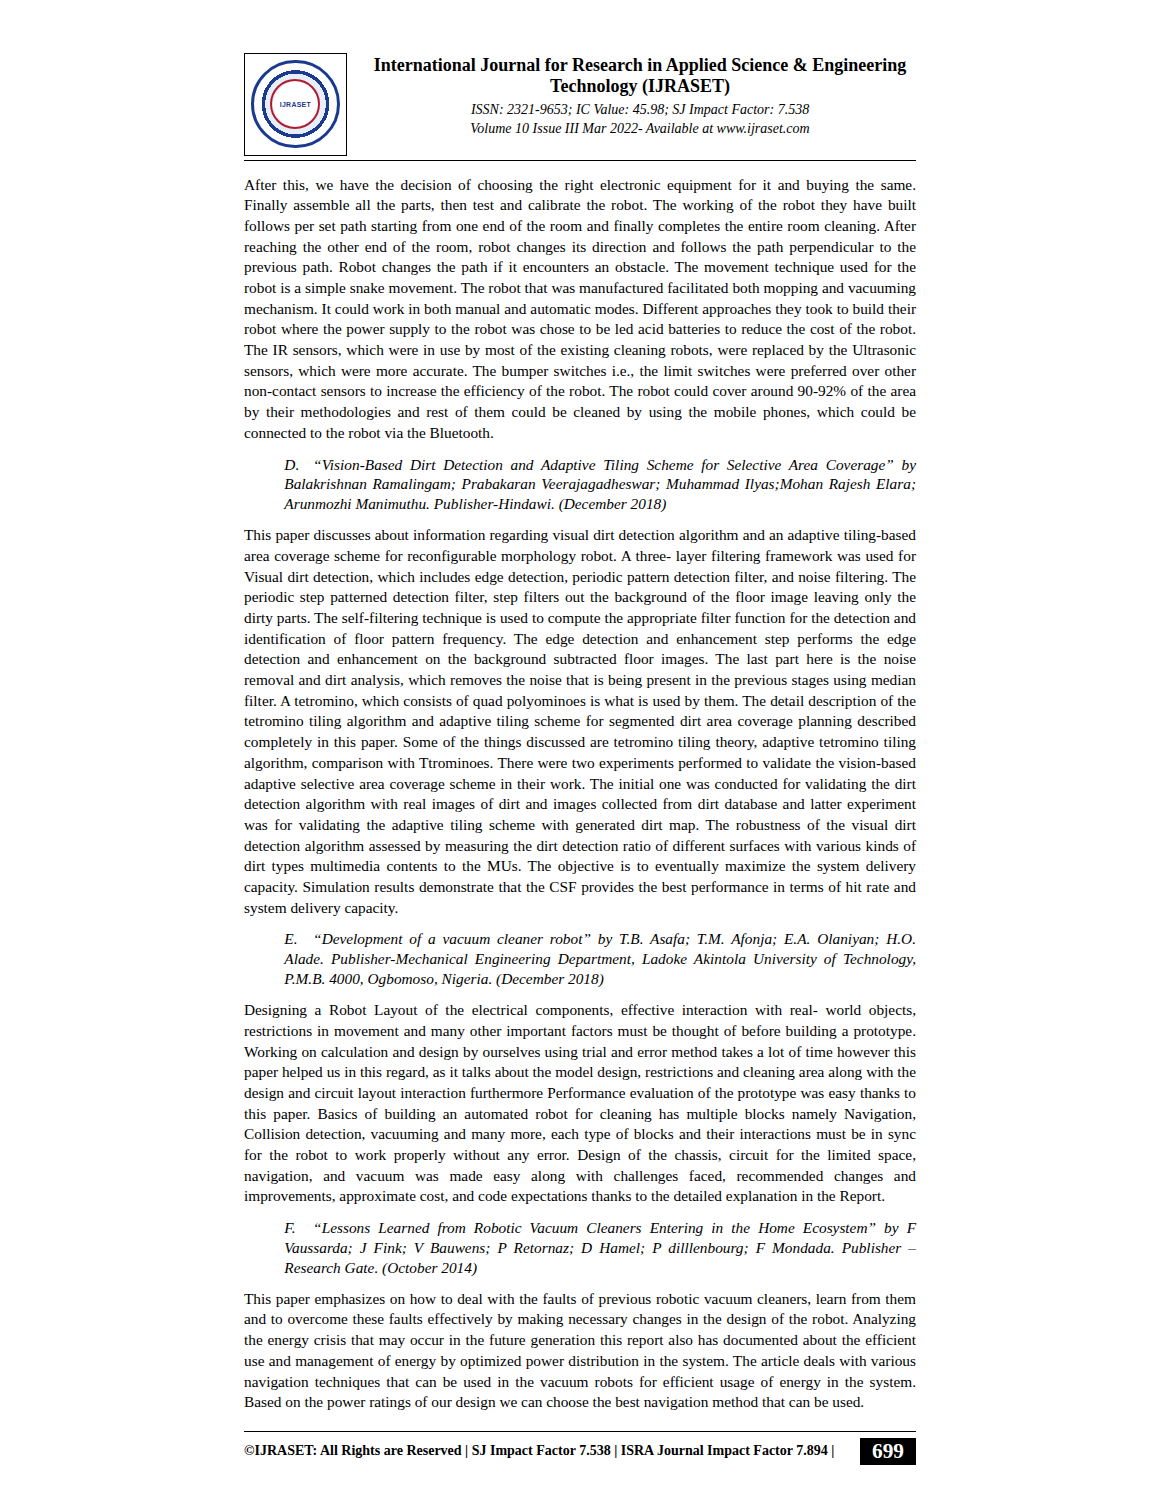International Journal for Research in Applied Science & Engineering Technology (IJRASET)
ISSN: 2321-9653; IC Value: 45.98; SJ Impact Factor: 7.538
Volume 10 Issue III Mar 2022- Available at www.ijraset.com
After this, we have the decision of choosing the right electronic equipment for it and buying the same. Finally assemble all the parts, then test and calibrate the robot. The working of the robot they have built follows per set path starting from one end of the room and finally completes the entire room cleaning. After reaching the other end of the room, robot changes its direction and follows the path perpendicular to the previous path. Robot changes the path if it encounters an obstacle. The movement technique used for the robot is a simple snake movement. The robot that was manufactured facilitated both mopping and vacuuming mechanism. It could work in both manual and automatic modes. Different approaches they took to build their robot where the power supply to the robot was chose to be led acid batteries to reduce the cost of the robot. The IR sensors, which were in use by most of the existing cleaning robots, were replaced by the Ultrasonic sensors, which were more accurate. The bumper switches i.e., the limit switches were preferred over other non-contact sensors to increase the efficiency of the robot. The robot could cover around 90-92% of the area by their methodologies and rest of them could be cleaned by using the mobile phones, which could be connected to the robot via the Bluetooth.
D.“Vision-Based Dirt Detection and Adaptive Tiling Scheme for Selective Area Coverage” by Balakrishnan Ramalingam; Prabakaran Veerajagadheswar; Muhammad Ilyas;Mohan Rajesh Elara; Arunmozhi Manimuthu. Publisher-Hindawi. (December 2018)
This paper discusses about information regarding visual dirt detection algorithm and an adaptive tiling-based area coverage scheme for reconfigurable morphology robot. A three- layer filtering framework was used for Visual dirt detection, which includes edge detection, periodic pattern detection filter, and noise filtering. The periodic step patterned detection filter, step filters out the background of the floor image leaving only the dirty parts. The self-filtering technique is used to compute the appropriate filter function for the detection and identification of floor pattern frequency. The edge detection and enhancement step performs the edge detection and enhancement on the background subtracted floor images. The last part here is the noise removal and dirt analysis, which removes the noise that is being present in the previous stages using median filter. A tetromino, which consists of quad polyominoes is what is used by them. The detail description of the tetromino tiling algorithm and adaptive tiling scheme for segmented dirt area coverage planning described completely in this paper. Some of the things discussed are tetromino tiling theory, adaptive tetromino tiling algorithm, comparison with Ttrominoes. There were two experiments performed to validate the vision-based adaptive selective area coverage scheme in their work. The initial one was conducted for validating the dirt detection algorithm with real images of dirt and images collected from dirt database and latter experiment was for validating the adaptive tiling scheme with generated dirt map. The robustness of the visual dirt detection algorithm assessed by measuring the dirt detection ratio of different surfaces with various kinds of dirt types multimedia contents to the MUs. The objective is to eventually maximize the system delivery capacity. Simulation results demonstrate that the CSF provides the best performance in terms of hit rate and system delivery capacity.
E.“Development of a vacuum cleaner robot” by T.B. Asafa; T.M. Afonja; E.A. Olaniyan; H.O. Alade. Publisher-Mechanical Engineering Department, Ladoke Akintola University of Technology, P.M.B. 4000, Ogbomoso, Nigeria. (December 2018)
Designing a Robot Layout of the electrical components, effective interaction with real- world objects, restrictions in movement and many other important factors must be thought of before building a prototype. Working on calculation and design by ourselves using trial and error method takes a lot of time however this paper helped us in this regard, as it talks about the model design, restrictions and cleaning area along with the design and circuit layout interaction furthermore Performance evaluation of the prototype was easy thanks to this paper. Basics of building an automated robot for cleaning has multiple blocks namely Navigation, Collision detection, vacuuming and many more, each type of blocks and their interactions must be in sync for the robot to work properly without any error. Design of the chassis, circuit for the limited space, navigation, and vacuum was made easy along with challenges faced, recommended changes and improvements, approximate cost, and code expectations thanks to the detailed explanation in the Report.
F.“Lessons Learned from Robotic Vacuum Cleaners Entering in the Home Ecosystem” by F Vaussarda; J Fink; V Bauwens; P Retornaz; D Hamel; P dilllenbourg; F Mondada. Publisher – Research Gate. (October 2014)
This paper emphasizes on how to deal with the faults of previous robotic vacuum cleaners, learn from them and to overcome these faults effectively by making necessary changes in the design of the robot. Analyzing the energy crisis that may occur in the future generation this report also has documented about the efficient use and management of energy by optimized power distribution in the system. The article deals with various navigation techniques that can be used in the vacuum robots for efficient usage of energy in the system. Based on the power ratings of our design we can choose the best navigation method that can be used.
©IJRASET: All Rights are Reserved | SJ Impact Factor 7.538 | ISRA Journal Impact Factor 7.894 |
699